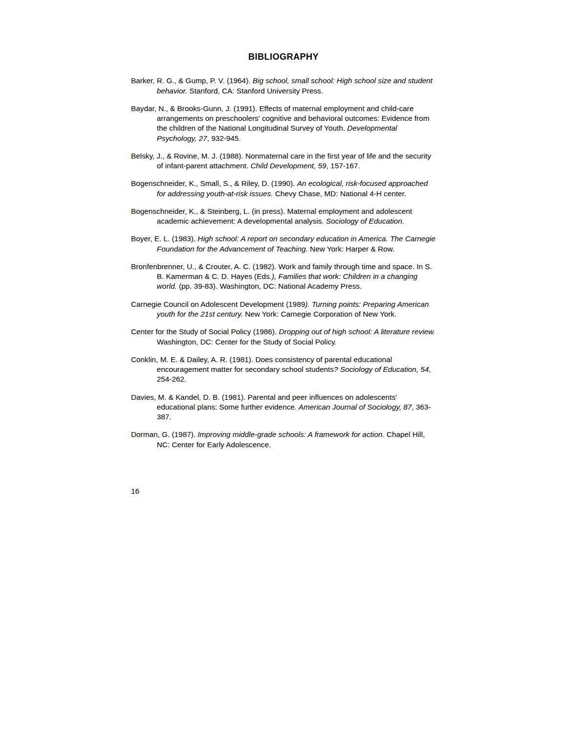BIBLIOGRAPHY
Barker, R. G., & Gump, P. V. (1964). Big school, small school: High school size and student behavior. Stanford, CA: Stanford University Press.
Baydar, N., & Brooks-Gunn, J. (1991). Effects of maternal employment and child-care arrangements on preschoolers' cognitive and behavioral outcomes: Evidence from the children of the National Longitudinal Survey of Youth. Developmental Psychology, 27, 932-945.
Belsky, J., & Rovine, M. J. (1988). Nonmaternal care in the first year of life and the security of infant-parent attachment. Child Development, 59, 157-167.
Bogenschneider, K., Small, S., & Riley, D. (1990). An ecological, risk-focused approached for addressing youth-at-risk issues. Chevy Chase, MD: National 4-H center.
Bogenschneider, K., & Steinberg, L. (in press). Maternal employment and adolescent academic achievement: A developmental analysis. Sociology of Education.
Boyer, E. L. (1983). High school: A report on secondary education in America. The Carnegie Foundation for the Advancement of Teaching. New York: Harper & Row.
Bronfenbrenner, U., & Crouter, A. C. (1982). Work and family through time and space. In S. B. Kamerman & C. D. Hayes (Eds.), Families that work: Children in a changing world. (pp. 39-83). Washington, DC: National Academy Press.
Carnegie Council on Adolescent Development (1989). Turning points: Preparing American youth for the 21st century. New York: Carnegie Corporation of New York.
Center for the Study of Social Policy (1986). Dropping out of high school: A literature review. Washington, DC: Center for the Study of Social Policy.
Conklin, M. E. & Dailey, A. R. (1981). Does consistency of parental educational encouragement matter for secondary school students? Sociology of Education, 54, 254-262.
Davies, M. & Kandel, D. B. (1981). Parental and peer influences on adolescents' educational plans: Some further evidence. American Journal of Sociology, 87, 363-387.
Dorman, G. (1987). Improving middle-grade schools: A framework for action. Chapel Hill, NC: Center for Early Adolescence.
16